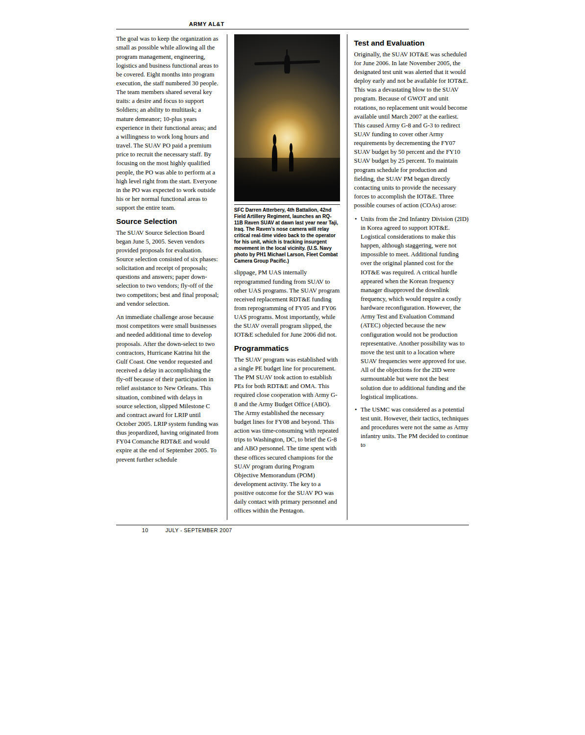ARMY AL&T
The goal was to keep the organization as small as possible while allowing all the program management, engineering, logistics and business functional areas to be covered. Eight months into program execution, the staff numbered 30 people. The team members shared several key traits: a desire and focus to support Soldiers; an ability to multitask; a mature demeanor; 10-plus years experience in their functional areas; and a willingness to work long hours and travel. The SUAV PO paid a premium price to recruit the necessary staff. By focusing on the most highly qualified people, the PO was able to perform at a high level right from the start. Everyone in the PO was expected to work outside his or her normal functional areas to support the entire team.
Source Selection
The SUAV Source Selection Board began June 5, 2005. Seven vendors provided proposals for evaluation. Source selection consisted of six phases: solicitation and receipt of proposals; questions and answers; paper down-selection to two vendors; fly-off of the two competitors; best and final proposal; and vendor selection.
An immediate challenge arose because most competitors were small businesses and needed additional time to develop proposals. After the down-select to two contractors, Hurricane Katrina hit the Gulf Coast. One vendor requested and received a delay in accomplishing the fly-off because of their participation in relief assistance to New Orleans. This situation, combined with delays in source selection, slipped Milestone C and contract award for LRIP until October 2005. LRIP system funding was thus jeopardized, having originated from FY04 Comanche RDT&E and would expire at the end of September 2005. To prevent further schedule
SFC Darren Atterbery, 4th Battalion, 42nd Field Artillery Regiment, launches an RQ-11B Raven SUAV at dawn last year near Taji, Iraq. The Raven’s nose camera will relay critical real-time video back to the operator for his unit, which is tracking insurgent movement in the local vicinity. (U.S. Navy photo by PH1 Michael Larson, Fleet Combat Camera Group Pacific.)
slippage, PM UAS internally reprogrammed funding from SUAV to other UAS programs. The SUAV program received replacement RDT&E funding from reprogramming of FY05 and FY06 UAS programs. Most importantly, while the SUAV overall program slipped, the IOT&E scheduled for June 2006 did not.
Programmatics
The SUAV program was established with a single PE budget line for procurement. The PM SUAV took action to establish PEs for both RDT&E and OMA. This required close cooperation with Army G-8 and the Army Budget Office (ABO). The Army established the necessary budget lines for FY08 and beyond. This action was time-consuming with repeated trips to Washington, DC, to brief the G-8 and ABO personnel. The time spent with these offices secured champions for the SUAV program during Program Objective Memorandum (POM) development activity. The key to a positive outcome for the SUAV PO was daily contact with primary personnel and offices within the Pentagon.
Test and Evaluation
Originally, the SUAV IOT&E was scheduled for June 2006. In late November 2005, the designated test unit was alerted that it would deploy early and not be available for IOT&E. This was a devastating blow to the SUAV program. Because of GWOT and unit rotations, no replacement unit would become available until March 2007 at the earliest. This caused Army G-8 and G-3 to redirect SUAV funding to cover other Army requirements by decrementing the FY07 SUAV budget by 50 percent and the FY10 SUAV budget by 25 percent. To maintain program schedule for production and fielding, the SUAV PM began directly contacting units to provide the necessary forces to accomplish the IOT&E. Three possible courses of action (COAs) arose:
Units from the 2nd Infantry Division (2ID) in Korea agreed to support IOT&E. Logistical considerations to make this happen, although staggering, were not impossible to meet. Additional funding over the original planned cost for the IOT&E was required. A critical hurdle appeared when the Korean frequency manager disapproved the downlink frequency, which would require a costly hardware reconfiguration. However, the Army Test and Evaluation Command (ATEC) objected because the new configuration would not be production representative. Another possibility was to move the test unit to a location where SUAV frequencies were approved for use. All of the objections for the 2ID were surmountable but were not the best solution due to additional funding and the logistical implications.
The USMC was considered as a potential test unit. However, their tactics, techniques and procedures were not the same as Army infantry units. The PM decided to continue to
10 JULY - SEPTEMBER 2007